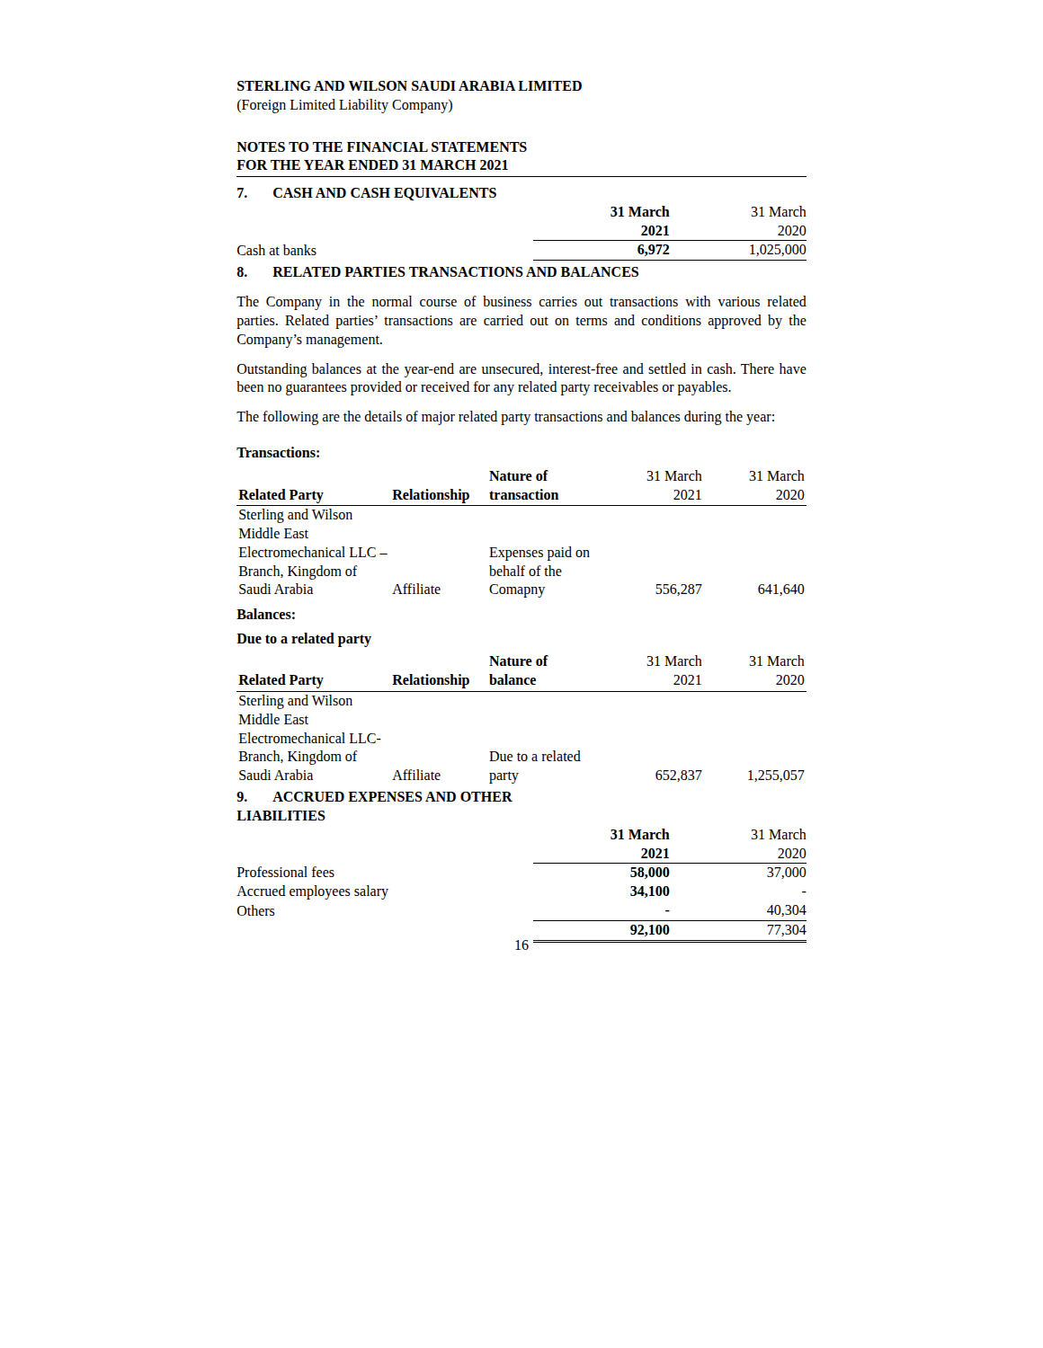STERLING AND WILSON SAUDI ARABIA LIMITED
(Foreign Limited Liability Company)
NOTES TO THE FINANCIAL STATEMENTS
FOR THE YEAR ENDED 31 MARCH 2021
| 7. CASH AND CASH EQUIVALENTS | | |
| | 31 March | 31 March |
| | 2021 | 2020 |
| Cash at banks | 6,972 | 1,025,000 |
8. RELATED PARTIES TRANSACTIONS AND BALANCES
The Company in the normal course of business carries out transactions with various related parties. Related parties’ transactions are carried out on terms and conditions approved by the Company’s management.
Outstanding balances at the year-end are unsecured, interest-free and settled in cash. There have been no guarantees provided or received for any related party receivables or payables.
The following are the details of major related party transactions and balances during the year:
Transactions:
| | | Nature of | 31 March | 31 March |
| Related Party | Relationship | transaction | 2021 | 2020 |
| Sterling and Wilson Middle East Electromechanical LLC – Branch, Kingdom of Saudi Arabia | Affiliate | Expenses paid on behalf of the Comapny | 556,287 | 641,640 |
Balances:
Due to a related party
| | | Nature of | 31 March | 31 March |
| Related Party | Relationship | balance | 2021 | 2020 |
| Sterling and Wilson Middle East Electromechanical LLC- Branch, Kingdom of Saudi Arabia | Affiliate | Due to a related party | 652,837 | 1,255,057 |
| 9. ACCRUED EXPENSES AND OTHER LIABILITIES | | |
| | 31 March | 31 March |
| | 2021 | 2020 |
| Professional fees | 58,000 | 37,000 |
| Accrued employees salary | 34,100 | - |
| Others | - | 40,304 |
| | 92,100 | 77,304 |
16